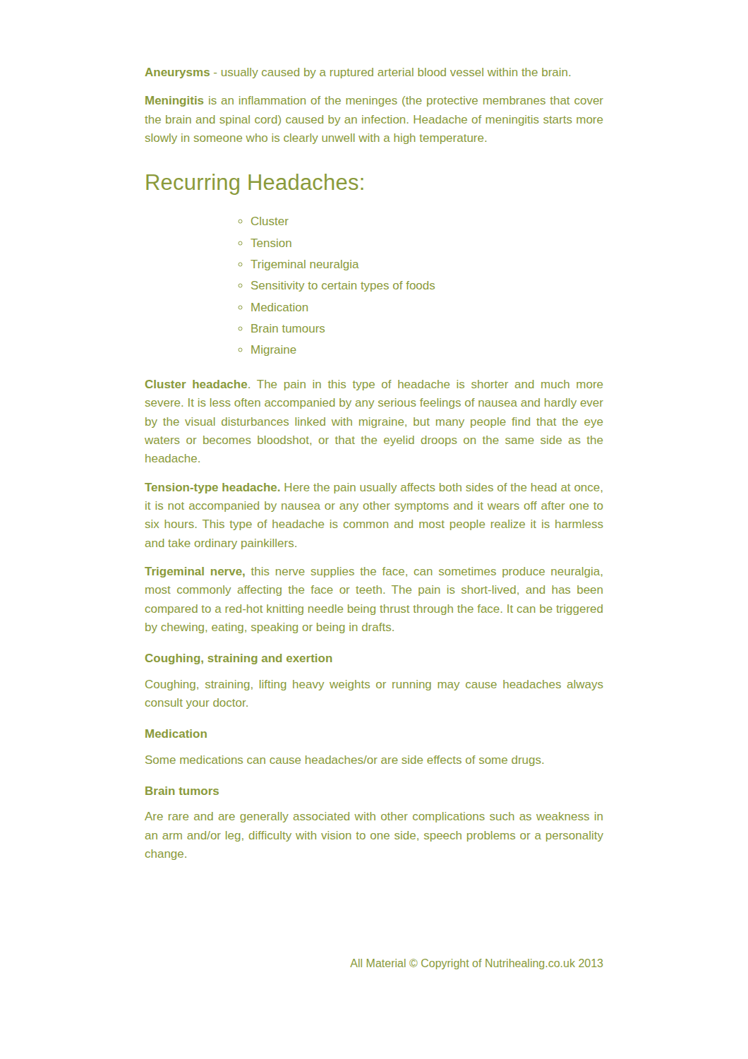Aneurysms - usually caused by a ruptured arterial blood vessel within the brain.
Meningitis is an inflammation of the meninges (the protective membranes that cover the brain and spinal cord) caused by an infection. Headache of meningitis starts more slowly in someone who is clearly unwell with a high temperature.
Recurring Headaches:
Cluster
Tension
Trigeminal neuralgia
Sensitivity to certain types of foods
Medication
Brain tumours
Migraine
Cluster headache. The pain in this type of headache is shorter and much more severe. It is less often accompanied by any serious feelings of nausea and hardly ever by the visual disturbances linked with migraine, but many people find that the eye waters or becomes bloodshot, or that the eyelid droops on the same side as the headache.
Tension-type headache. Here the pain usually affects both sides of the head at once, it is not accompanied by nausea or any other symptoms and it wears off after one to six hours. This type of headache is common and most people realize it is harmless and take ordinary painkillers.
Trigeminal nerve, this nerve supplies the face, can sometimes produce neuralgia, most commonly affecting the face or teeth. The pain is short-lived, and has been compared to a red-hot knitting needle being thrust through the face. It can be triggered by chewing, eating, speaking or being in drafts.
Coughing, straining and exertion
Coughing, straining, lifting heavy weights or running may cause headaches always consult your doctor.
Medication
Some medications can cause headaches/or are side effects of some drugs.
Brain tumors
Are rare and are generally associated with other complications such as weakness in an arm and/or leg, difficulty with vision to one side, speech problems or a personality change.
All Material © Copyright of Nutrihealing.co.uk 2013